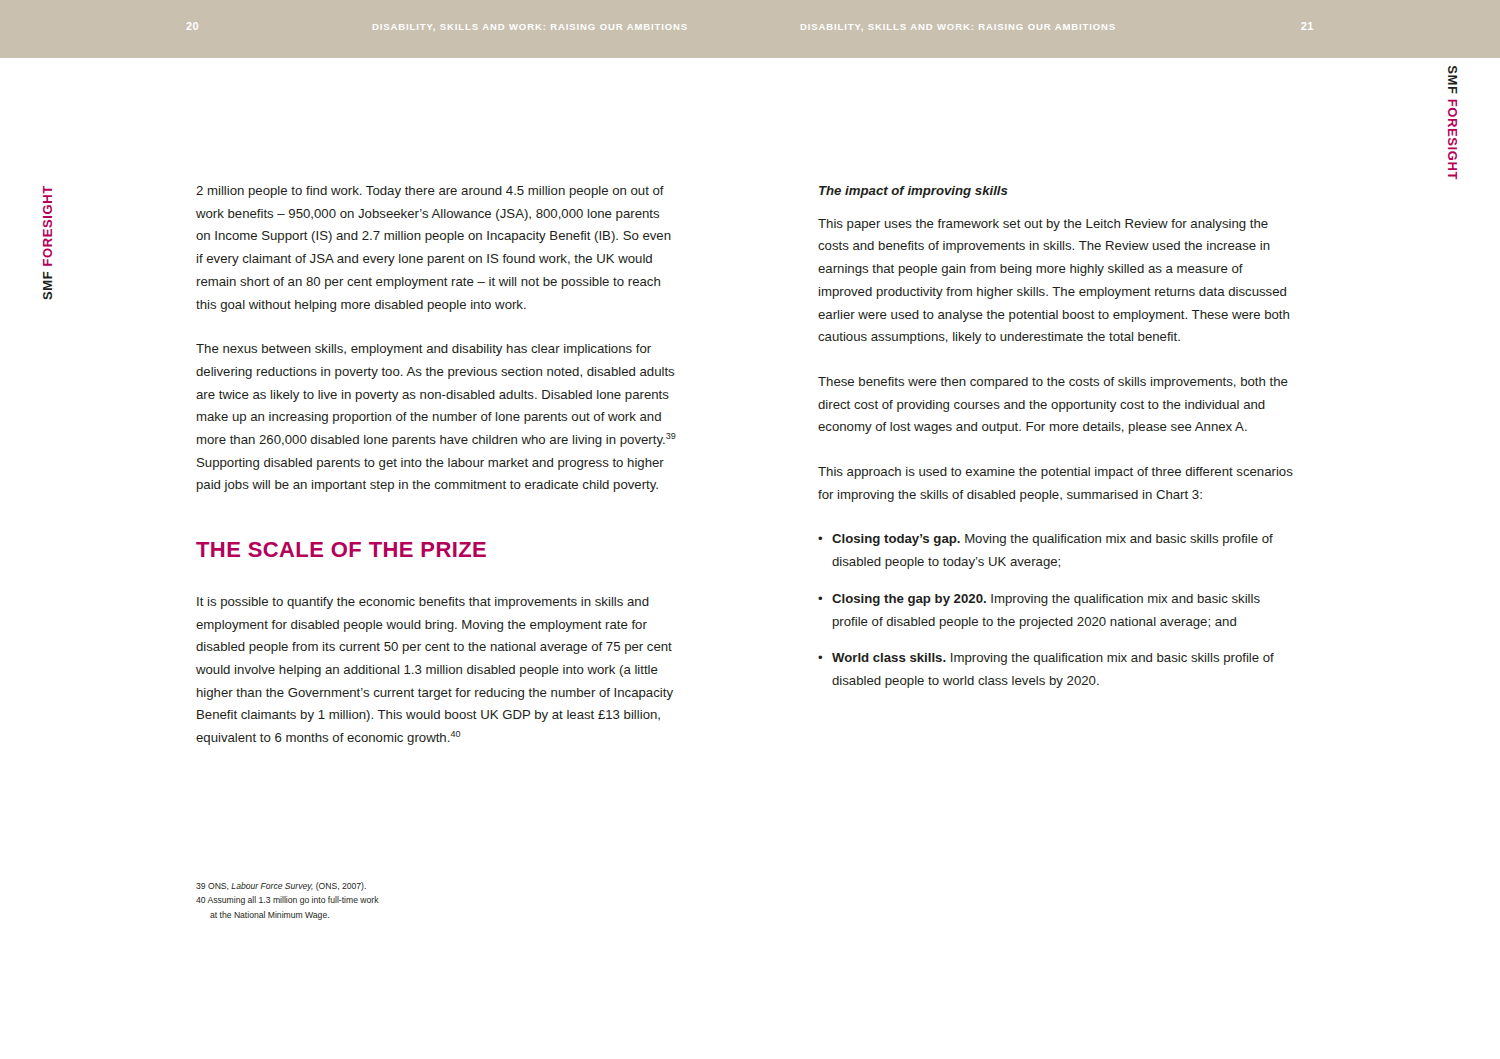20
21
DISABILITY, SKILLS AND WORK: RAISING OUR AMBITIONS
DISABILITY, SKILLS AND WORK: RAISING OUR AMBITIONS
SMF FORESIGHT
SMF FORESIGHT
2 million people to find work. Today there are around 4.5 million people on out of work benefits – 950,000 on Jobseeker’s Allowance (JSA), 800,000 lone parents on Income Support (IS) and 2.7 million people on Incapacity Benefit (IB). So even if every claimant of JSA and every lone parent on IS found work, the UK would remain short of an 80 per cent employment rate – it will not be possible to reach this goal without helping more disabled people into work.
The nexus between skills, employment and disability has clear implications for delivering reductions in poverty too. As the previous section noted, disabled adults are twice as likely to live in poverty as non-disabled adults. Disabled lone parents make up an increasing proportion of the number of lone parents out of work and more than 260,000 disabled lone parents have children who are living in poverty.39 Supporting disabled parents to get into the labour market and progress to higher paid jobs will be an important step in the commitment to eradicate child poverty.
The scale of the prize
It is possible to quantify the economic benefits that improvements in skills and employment for disabled people would bring. Moving the employment rate for disabled people from its current 50 per cent to the national average of 75 per cent would involve helping an additional 1.3 million disabled people into work (a little higher than the Government’s current target for reducing the number of Incapacity Benefit claimants by 1 million). This would boost UK GDP by at least £13 billion, equivalent to 6 months of economic growth.40
The impact of improving skills
This paper uses the framework set out by the Leitch Review for analysing the costs and benefits of improvements in skills. The Review used the increase in earnings that people gain from being more highly skilled as a measure of improved productivity from higher skills. The employment returns data discussed earlier were used to analyse the potential boost to employment. These were both cautious assumptions, likely to underestimate the total benefit.
These benefits were then compared to the costs of skills improvements, both the direct cost of providing courses and the opportunity cost to the individual and economy of lost wages and output. For more details, please see Annex A.
This approach is used to examine the potential impact of three different scenarios for improving the skills of disabled people, summarised in Chart 3:
Closing today’s gap. Moving the qualification mix and basic skills profile of disabled people to today’s UK average;
Closing the gap by 2020. Improving the qualification mix and basic skills profile of disabled people to the projected 2020 national average; and
World class skills. Improving the qualification mix and basic skills profile of disabled people to world class levels by 2020.
39 ONS, Labour Force Survey, (ONS, 2007).
40 Assuming all 1.3 million go into full-time work
at the National Minimum Wage.